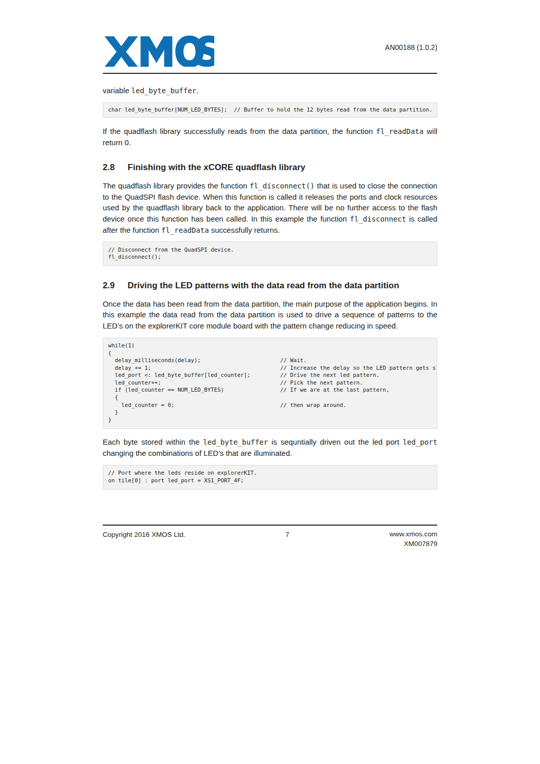®
AN00188 (1.0.2)
variable led_byte_buffer.
char led_byte_buffer[NUM_LED_BYTES];  // Buffer to hold the 12 bytes read from the data partition.
If the quadflash library successfully reads from the data partition, the function fl_readData will return 0.
2.8 Finishing with the xCORE quadflash library
The quadflash library provides the function fl_disconnect() that is used to close the connection to the QuadSPI flash device. When this function is called it releases the ports and clock resources used by the quadflash library back to the application. There will be no further access to the flash device once this function has been called. In this example the function fl_disconnect is called after the function fl_readData successfully returns.
// Disconnect from the QuadSPI device.
fl_disconnect();
2.9 Driving the LED patterns with the data read from the data partition
Once the data has been read from the data partition, the main purpose of the application begins. In this example the data read from the data partition is used to drive a sequence of patterns to the LED’s on the explorerKIT core module board with the pattern change reducing in speed.
while(1)
{
  delay_milliseconds(delay);                        // Wait.
  delay += 1;                                       // Increase the delay so the LED pattern gets slower.
  led_port <: led_byte_buffer[led_counter];         // Drive the next led pattern.
  led_counter++;                                    // Pick the next pattern.
  if (led_counter == NUM_LED_BYTES)                 // If we are at the last pattern,
  {
    led_counter = 0;                                // then wrap around.
  }
}
Each byte stored within the led_byte_buffer is sequntially driven out the led port led_port changing the combinations of LED’s that are illuminated.
// Port where the leds reside on explorerKIT.
on tile[0] : port led_port = XS1_PORT_4F;
Copyright 2016 XMOS Ltd.
7
www.xmos.com
XM007879